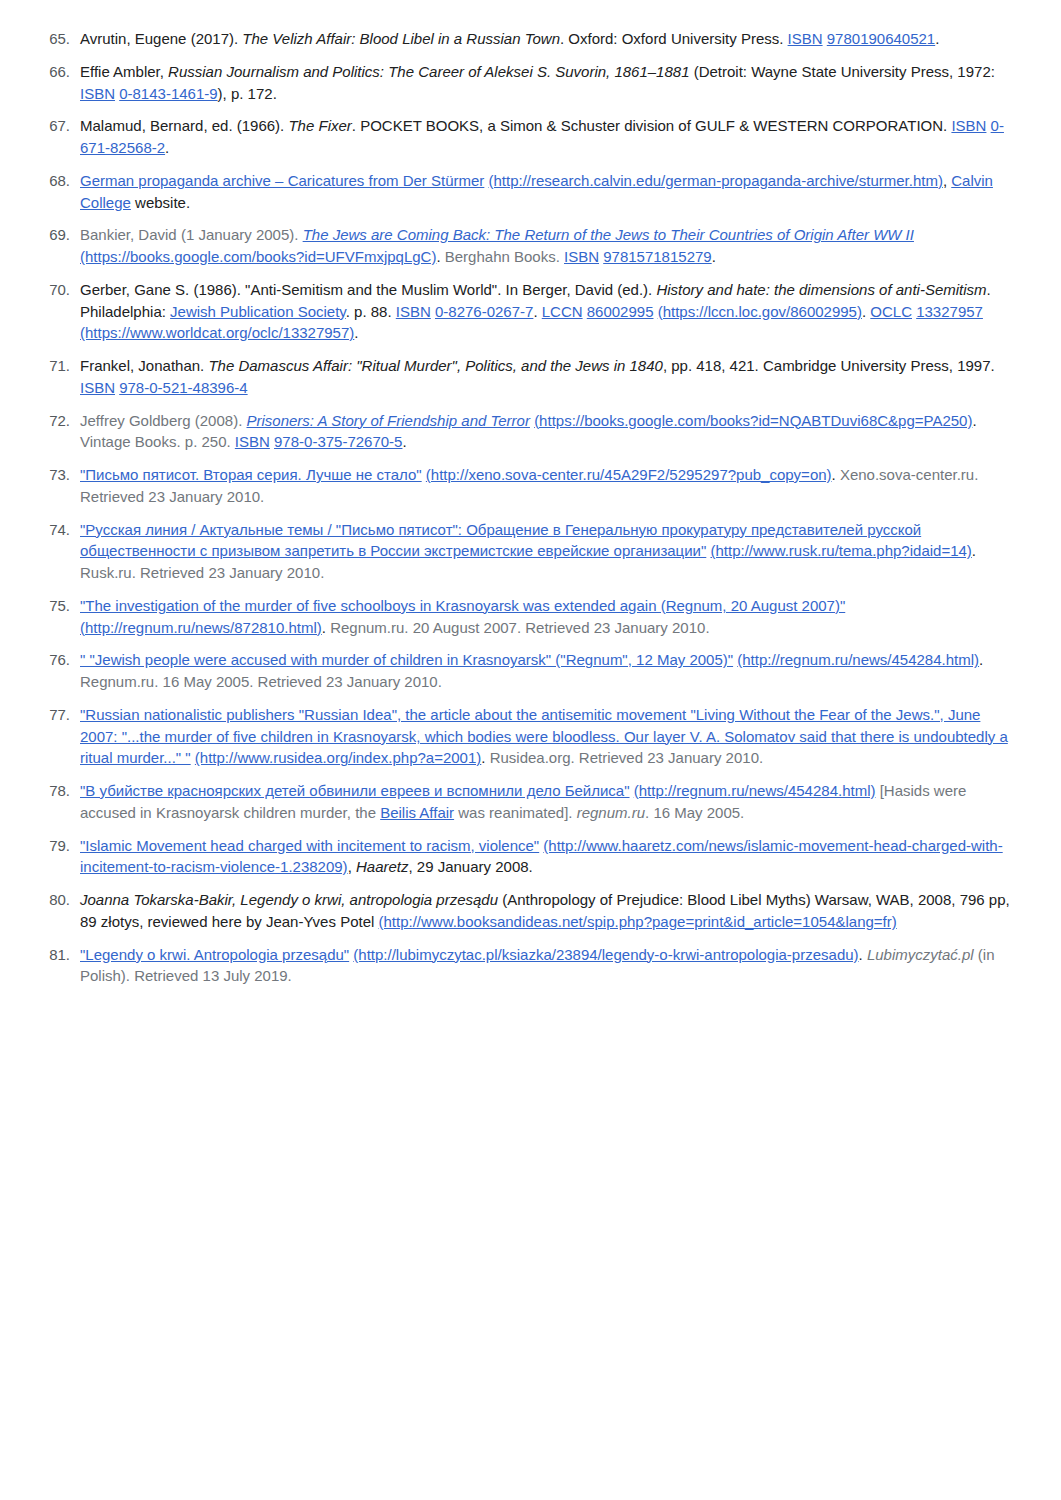65. Avrutin, Eugene (2017). The Velizh Affair: Blood Libel in a Russian Town. Oxford: Oxford University Press. ISBN 9780190640521.
66. Effie Ambler, Russian Journalism and Politics: The Career of Aleksei S. Suvorin, 1861–1881 (Detroit: Wayne State University Press, 1972: ISBN 0-8143-1461-9), p. 172.
67. Malamud, Bernard, ed. (1966). The Fixer. POCKET BOOKS, a Simon & Schuster division of GULF & WESTERN CORPORATION. ISBN 0-671-82568-2.
68. German propaganda archive – Caricatures from Der Stürmer (http://research.calvin.edu/german-propaganda-archive/sturmer.htm), Calvin College website.
69. Bankier, David (1 January 2005). The Jews are Coming Back: The Return of the Jews to Their Countries of Origin After WW II (https://books.google.com/books?id=UFVFmxjpqLgC). Berghahn Books. ISBN 9781571815279.
70. Gerber, Gane S. (1986). "Anti-Semitism and the Muslim World". In Berger, David (ed.). History and hate: the dimensions of anti-Semitism. Philadelphia: Jewish Publication Society. p. 88. ISBN 0-8276-0267-7. LCCN 86002995 (https://lccn.loc.gov/86002995). OCLC 13327957 (https://www.worldcat.org/oclc/13327957).
71. Frankel, Jonathan. The Damascus Affair: "Ritual Murder", Politics, and the Jews in 1840, pp. 418, 421. Cambridge University Press, 1997. ISBN 978-0-521-48396-4
72. Jeffrey Goldberg (2008). Prisoners: A Story of Friendship and Terror (https://books.google.com/books?id=NQABTDuvi68C&pg=PA250). Vintage Books. p. 250. ISBN 978-0-375-72670-5.
73. "Письмо пятисот. Вторая серия. Лучше не стало" (http://xeno.sova-center.ru/45A29F2/5295297?pub_copy=on). Xeno.sova-center.ru. Retrieved 23 January 2010.
74. "Русская линия / Актуальные темы / "Письмо пятисот": Обращение в Генеральную прокуратуру представителей русской общественности с призывом запретить в России экстремистские еврейские организации" (http://www.rusk.ru/tema.php?idaid=14). Rusk.ru. Retrieved 23 January 2010.
75. "The investigation of the murder of five schoolboys in Krasnoyarsk was extended again (Regnum, 20 August 2007)" (http://regnum.ru/news/872810.html). Regnum.ru. 20 August 2007. Retrieved 23 January 2010.
76. " "Jewish people were accused with murder of children in Krasnoyarsk" ("Regnum", 12 May 2005)" (http://regnum.ru/news/454284.html). Regnum.ru. 16 May 2005. Retrieved 23 January 2010.
77. "Russian nationalistic publishers "Russian Idea", the article about the antisemitic movement "Living Without the Fear of the Jews.", June 2007: "...the murder of five children in Krasnoyarsk, which bodies were bloodless. Our layer V. A. Solomatov said that there is undoubtedly a ritual murder..." " (http://www.rusidea.org/index.php?a=2001). Rusidea.org. Retrieved 23 January 2010.
78. "В убийстве красноярских детей обвинили евреев и вспомнили дело Бейлиса" (http://regnum.ru/news/454284.html) [Hasids were accused in Krasnoyarsk children murder, the Beilis Affair was reanimated]. regnum.ru. 16 May 2005.
79. "Islamic Movement head charged with incitement to racism, violence" (http://www.haaretz.com/news/islamic-movement-head-charged-with-incitement-to-racism-violence-1.238209), Haaretz, 29 January 2008.
80. Joanna Tokarska-Bakir, Legendy o krwi, antropologia przesądu (Anthropology of Prejudice: Blood Libel Myths) Warsaw, WAB, 2008, 796 pp, 89 złotys, reviewed here by Jean-Yves Potel (http://www.booksandideas.net/spip.php?page=print&id_article=1054&lang=fr)
81. "Legendy o krwi. Antropologia przesądu" (http://lubimyczytac.pl/ksiazka/23894/legendy-o-krwi-antropologia-przesadu). Lubimyczytać.pl (in Polish). Retrieved 13 July 2019.